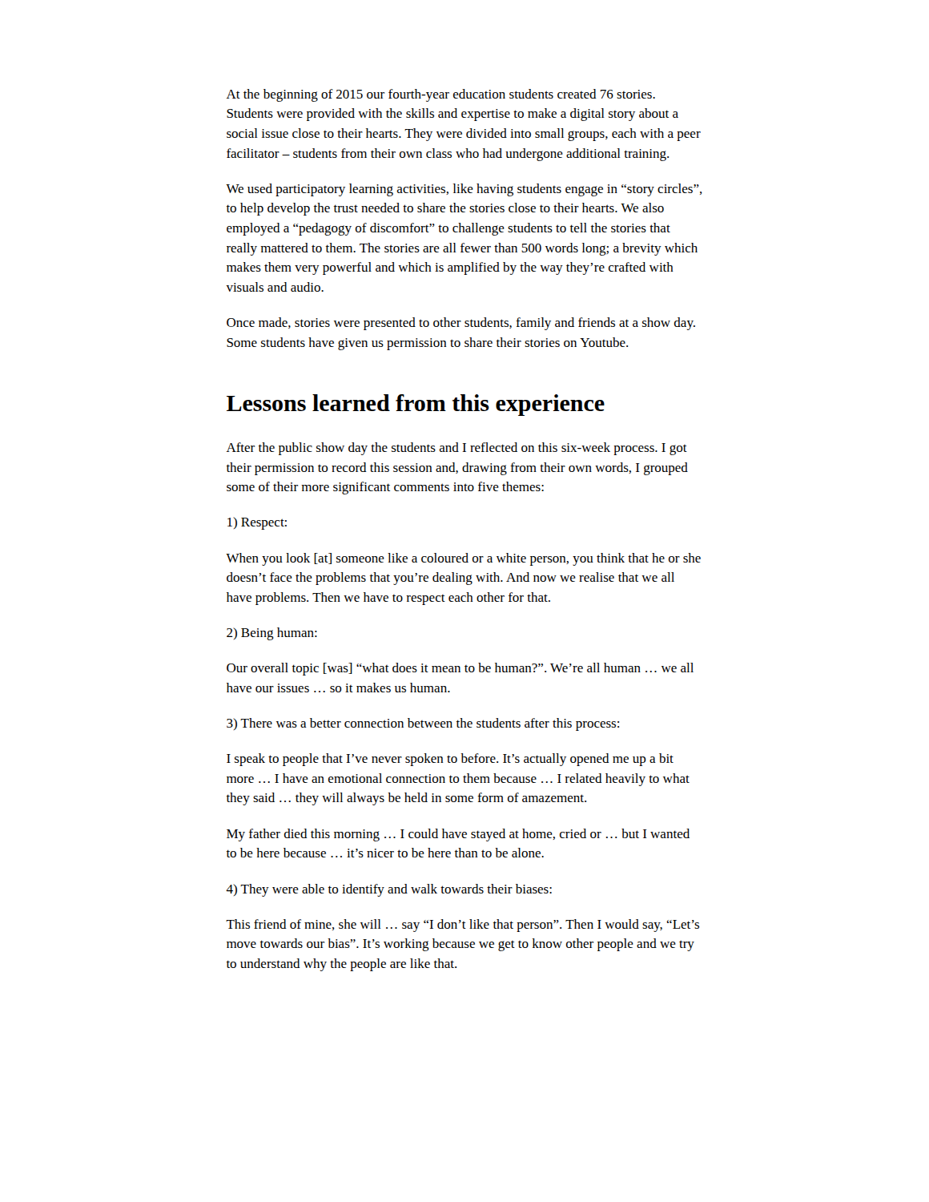At the beginning of 2015 our fourth-year education students created 76 stories. Students were provided with the skills and expertise to make a digital story about a social issue close to their hearts. They were divided into small groups, each with a peer facilitator – students from their own class who had undergone additional training.
We used participatory learning activities, like having students engage in “story circles”, to help develop the trust needed to share the stories close to their hearts. We also employed a “pedagogy of discomfort” to challenge students to tell the stories that really mattered to them. The stories are all fewer than 500 words long; a brevity which makes them very powerful and which is amplified by the way they’re crafted with visuals and audio.
Once made, stories were presented to other students, family and friends at a show day. Some students have given us permission to share their stories on Youtube.
Lessons learned from this experience
After the public show day the students and I reflected on this six-week process. I got their permission to record this session and, drawing from their own words, I grouped some of their more significant comments into five themes:
1) Respect:
When you look [at] someone like a coloured or a white person, you think that he or she doesn’t face the problems that you’re dealing with. And now we realise that we all have problems. Then we have to respect each other for that.
2) Being human:
Our overall topic [was] “what does it mean to be human?”. We’re all human … we all have our issues … so it makes us human.
3) There was a better connection between the students after this process:
I speak to people that I’ve never spoken to before. It’s actually opened me up a bit more … I have an emotional connection to them because … I related heavily to what they said … they will always be held in some form of amazement.
My father died this morning … I could have stayed at home, cried or … but I wanted to be here because … it’s nicer to be here than to be alone.
4) They were able to identify and walk towards their biases:
This friend of mine, she will … say “I don’t like that person”. Then I would say, “Let’s move towards our bias”. It’s working because we get to know other people and we try to understand why the people are like that.